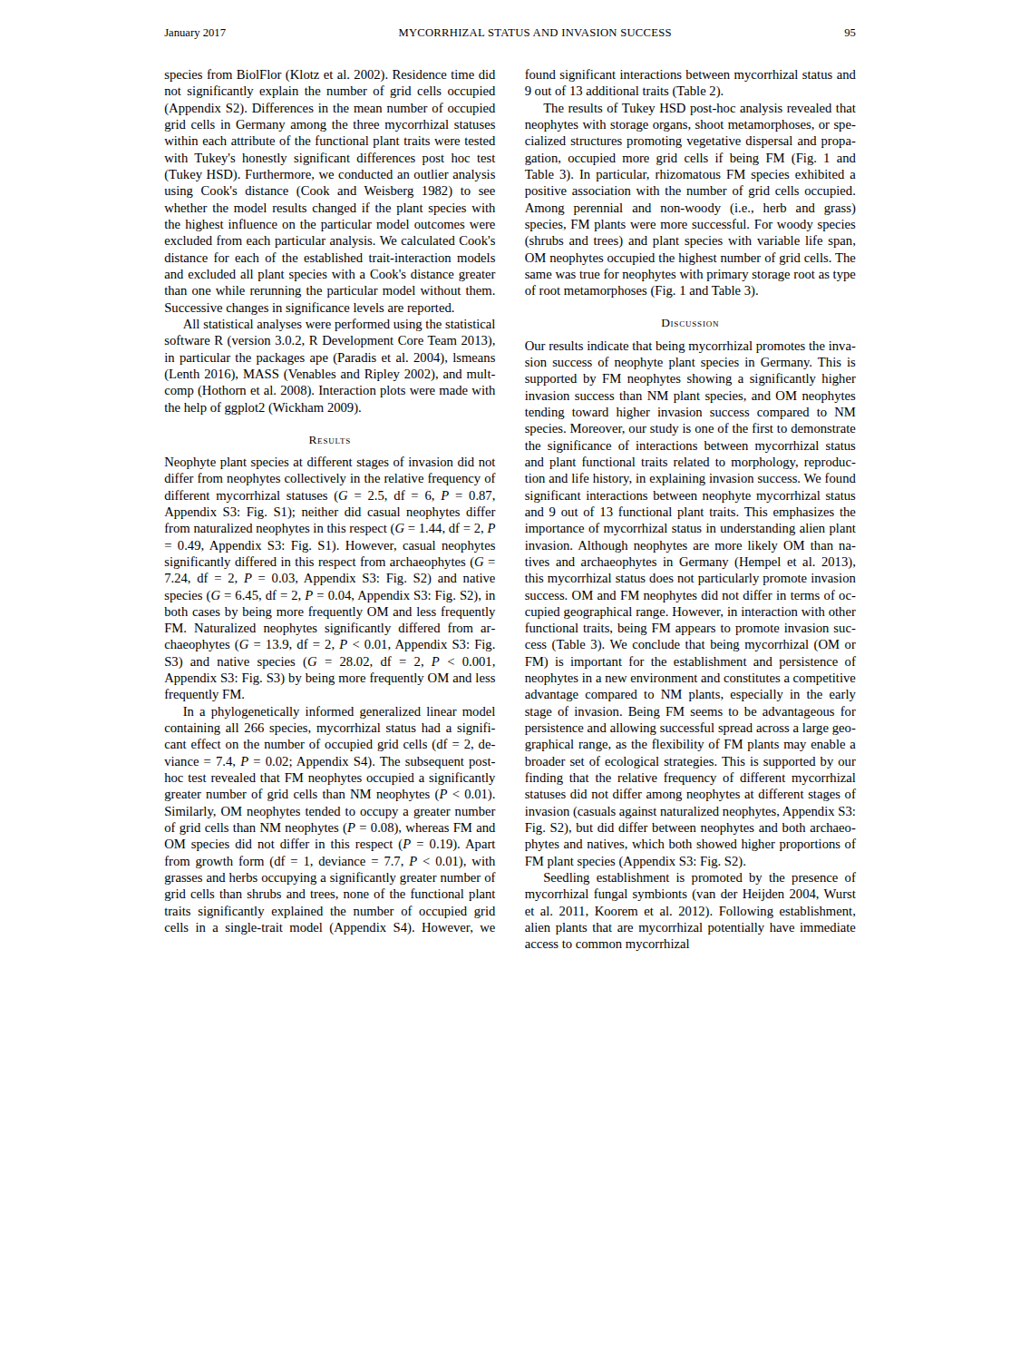January 2017 Mycorrhizal Status and Invasion Success 95
species from BiolFlor (Klotz et al. 2002). Residence time did not significantly explain the number of grid cells occupied (Appendix S2). Differences in the mean number of occupied grid cells in Germany among the three mycorrhizal statuses within each attribute of the functional plant traits were tested with Tukey's honestly significant differences post hoc test (Tukey HSD). Furthermore, we conducted an outlier analysis using Cook's distance (Cook and Weisberg 1982) to see whether the model results changed if the plant species with the highest influence on the particular model outcomes were excluded from each particular analysis. We calculated Cook's distance for each of the established trait-interaction models and excluded all plant species with a Cook's distance greater than one while rerunning the particular model without them. Successive changes in significance levels are reported.
All statistical analyses were performed using the statistical software R (version 3.0.2, R Development Core Team 2013), in particular the packages ape (Paradis et al. 2004), lsmeans (Lenth 2016), MASS (Venables and Ripley 2002), and multcomp (Hothorn et al. 2008). Interaction plots were made with the help of ggplot2 (Wickham 2009).
Results
Neophyte plant species at different stages of invasion did not differ from neophytes collectively in the relative frequency of different mycorrhizal statuses (G = 2.5, df = 6, P = 0.87, Appendix S3: Fig. S1); neither did casual neophytes differ from naturalized neophytes in this respect (G = 1.44, df = 2, P = 0.49, Appendix S3: Fig. S1). However, casual neophytes significantly differed in this respect from archaeophytes (G = 7.24, df = 2, P = 0.03, Appendix S3: Fig. S2) and native species (G = 6.45, df = 2, P = 0.04, Appendix S3: Fig. S2), in both cases by being more frequently OM and less frequently FM. Naturalized neophytes significantly differed from archaeophytes (G = 13.9, df = 2, P < 0.01, Appendix S3: Fig. S3) and native species (G = 28.02, df = 2, P < 0.001, Appendix S3: Fig. S3) by being more frequently OM and less frequently FM.
In a phylogenetically informed generalized linear model containing all 266 species, mycorrhizal status had a significant effect on the number of occupied grid cells (df = 2, deviance = 7.4, P = 0.02; Appendix S4). The subsequent post-hoc test revealed that FM neophytes occupied a significantly greater number of grid cells than NM neophytes (P < 0.01). Similarly, OM neophytes tended to occupy a greater number of grid cells than NM neophytes (P = 0.08), whereas FM and OM species did not differ in this respect (P = 0.19). Apart from growth form (df = 1, deviance = 7.7, P < 0.01), with grasses and herbs occupying a significantly greater number of grid cells than shrubs and trees, none of the functional plant traits significantly explained the number of occupied grid cells in a single-trait model (Appendix S4). However, we found significant interactions between mycorrhizal status and 9 out of 13 additional traits (Table 2).
The results of Tukey HSD post-hoc analysis revealed that neophytes with storage organs, shoot metamorphoses, or specialized structures promoting vegetative dispersal and propagation, occupied more grid cells if being FM (Fig. 1 and Table 3). In particular, rhizomatous FM species exhibited a positive association with the number of grid cells occupied. Among perennial and non-woody (i.e., herb and grass) species, FM plants were more successful. For woody species (shrubs and trees) and plant species with variable life span, OM neophytes occupied the highest number of grid cells. The same was true for neophytes with primary storage root as type of root metamorphoses (Fig. 1 and Table 3).
Discussion
Our results indicate that being mycorrhizal promotes the invasion success of neophyte plant species in Germany. This is supported by FM neophytes showing a significantly higher invasion success than NM plant species, and OM neophytes tending toward higher invasion success compared to NM species. Moreover, our study is one of the first to demonstrate the significance of interactions between mycorrhizal status and plant functional traits related to morphology, reproduction and life history, in explaining invasion success. We found significant interactions between neophyte mycorrhizal status and 9 out of 13 functional plant traits. This emphasizes the importance of mycorrhizal status in understanding alien plant invasion. Although neophytes are more likely OM than natives and archaeophytes in Germany (Hempel et al. 2013), this mycorrhizal status does not particularly promote invasion success. OM and FM neophytes did not differ in terms of occupied geographical range. However, in interaction with other functional traits, being FM appears to promote invasion success (Table 3). We conclude that being mycorrhizal (OM or FM) is important for the establishment and persistence of neophytes in a new environment and constitutes a competitive advantage compared to NM plants, especially in the early stage of invasion. Being FM seems to be advantageous for persistence and allowing successful spread across a large geographical range, as the flexibility of FM plants may enable a broader set of ecological strategies. This is supported by our finding that the relative frequency of different mycorrhizal statuses did not differ among neophytes at different stages of invasion (casuals against naturalized neophytes, Appendix S3: Fig. S2), but did differ between neophytes and both archaeophytes and natives, which both showed higher proportions of FM plant species (Appendix S3: Fig. S2).
Seedling establishment is promoted by the presence of mycorrhizal fungal symbionts (van der Heijden 2004, Wurst et al. 2011, Koorem et al. 2012). Following establishment, alien plants that are mycorrhizal potentially have immediate access to common mycorrhizal